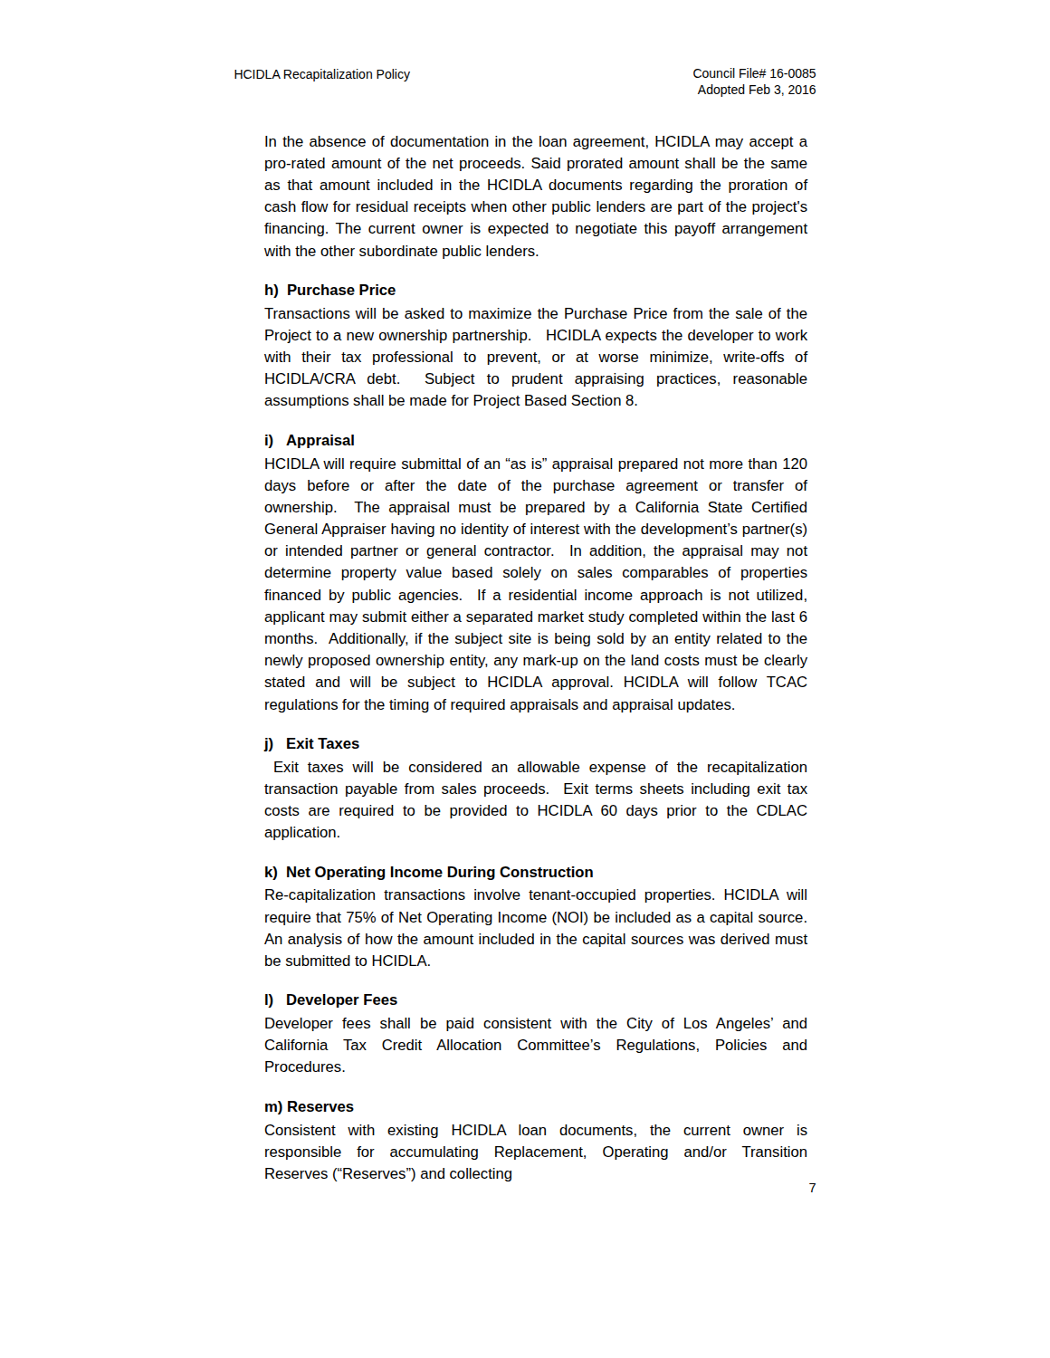HCIDLA Recapitalization Policy
Council File# 16-0085
Adopted Feb 3, 2016
In the absence of documentation in the loan agreement, HCIDLA may accept a pro-rated amount of the net proceeds. Said prorated amount shall be the same as that amount included in the HCIDLA documents regarding the proration of cash flow for residual receipts when other public lenders are part of the project's financing. The current owner is expected to negotiate this payoff arrangement with the other subordinate public lenders.
h) Purchase Price
Transactions will be asked to maximize the Purchase Price from the sale of the Project to a new ownership partnership. HCIDLA expects the developer to work with their tax professional to prevent, or at worse minimize, write-offs of HCIDLA/CRA debt. Subject to prudent appraising practices, reasonable assumptions shall be made for Project Based Section 8.
i) Appraisal
HCIDLA will require submittal of an “as is” appraisal prepared not more than 120 days before or after the date of the purchase agreement or transfer of ownership. The appraisal must be prepared by a California State Certified General Appraiser having no identity of interest with the development’s partner(s) or intended partner or general contractor. In addition, the appraisal may not determine property value based solely on sales comparables of properties financed by public agencies. If a residential income approach is not utilized, applicant may submit either a separated market study completed within the last 6 months. Additionally, if the subject site is being sold by an entity related to the newly proposed ownership entity, any mark-up on the land costs must be clearly stated and will be subject to HCIDLA approval. HCIDLA will follow TCAC regulations for the timing of required appraisals and appraisal updates.
j) Exit Taxes
Exit taxes will be considered an allowable expense of the recapitalization transaction payable from sales proceeds. Exit terms sheets including exit tax costs are required to be provided to HCIDLA 60 days prior to the CDLAC application.
k) Net Operating Income During Construction
Re-capitalization transactions involve tenant-occupied properties. HCIDLA will require that 75% of Net Operating Income (NOI) be included as a capital source. An analysis of how the amount included in the capital sources was derived must be submitted to HCIDLA.
l) Developer Fees
Developer fees shall be paid consistent with the City of Los Angeles’ and California Tax Credit Allocation Committee’s Regulations, Policies and Procedures.
m) Reserves
Consistent with existing HCIDLA loan documents, the current owner is responsible for accumulating Replacement, Operating and/or Transition Reserves (“Reserves”) and collecting
7